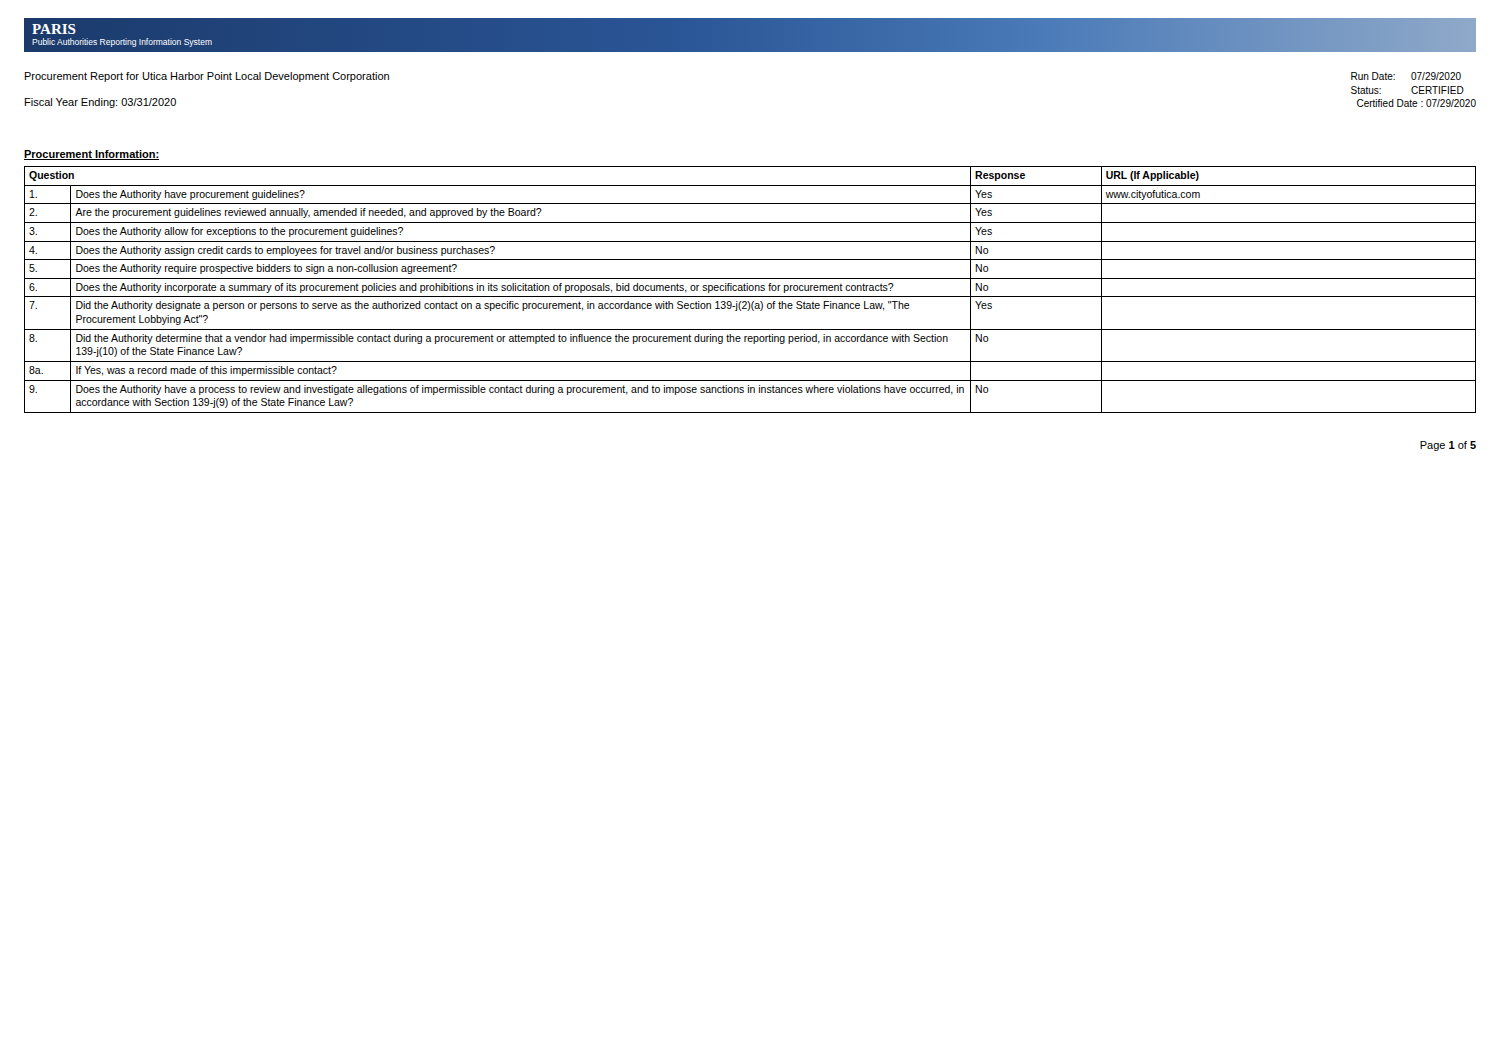PARIS
Public Authorities Reporting Information System
Procurement Report for Utica Harbor Point Local Development Corporation
Fiscal Year Ending: 03/31/2020
| Run Date: | 07/29/2020 |
| Status: | CERTIFIED |
| Certified Date : 07/29/2020 |
Procurement Information:
| Question | Response | URL (If Applicable) |
| --- | --- | --- |
| 1. | Does the Authority have procurement guidelines? | Yes | www.cityofutica.com |
| 2. | Are the procurement guidelines reviewed annually, amended if needed, and approved by the Board? | Yes | |
| 3. | Does the Authority allow for exceptions to the procurement guidelines? | Yes | |
| 4. | Does the Authority assign credit cards to employees for travel and/or business purchases? | No | |
| 5. | Does the Authority require prospective bidders to sign a non-collusion agreement? | No | |
| 6. | Does the Authority incorporate a summary of its procurement policies and prohibitions in its solicitation of proposals, bid documents, or specifications for procurement contracts? | No | |
| 7. | Did the Authority designate a person or persons to serve as the authorized contact on a specific procurement, in accordance with Section 139-j(2)(a) of the State Finance Law, "The Procurement Lobbying Act"? | Yes | |
| 8. | Did the Authority determine that a vendor had impermissible contact during a procurement or attempted to influence the procurement during the reporting period, in accordance with Section 139-j(10) of the State Finance Law? | No | |
| 8a. | If Yes, was a record made of this impermissible contact? | | |
| 9. | Does the Authority have a process to review and investigate allegations of impermissible contact during a procurement, and to impose sanctions in instances where violations have occurred, in accordance with Section 139-j(9) of the State Finance Law? | No | |
Page 1 of 5